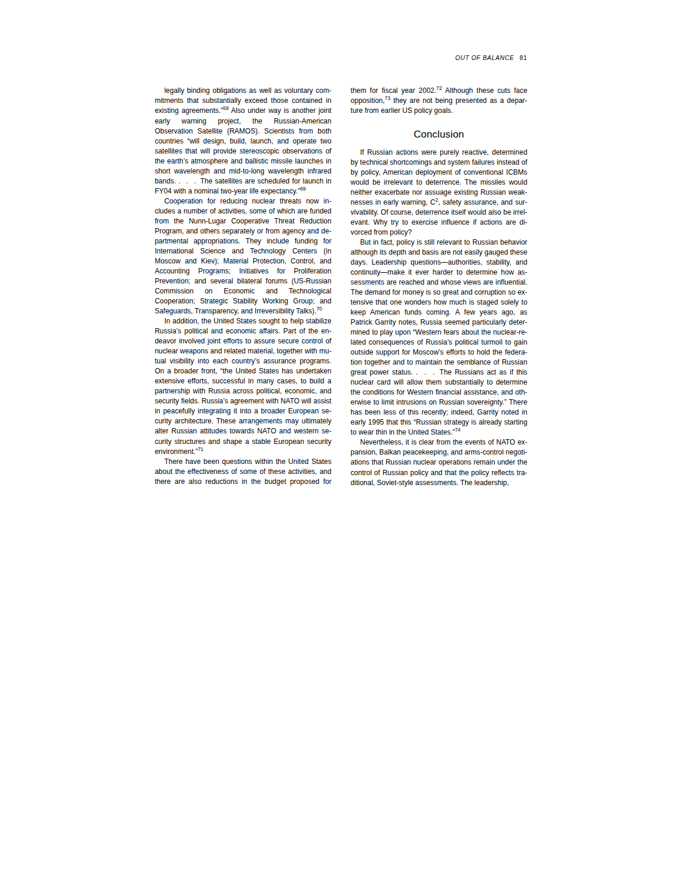OUT OF BALANCE 81
legally binding obligations as well as voluntary commitments that substantially exceed those contained in existing agreements.”68 Also under way is another joint early warning project, the Russian-American Observation Satellite (RAMOS). Scientists from both countries “will design, build, launch, and operate two satellites that will provide stereoscopic observations of the earth’s atmosphere and ballistic missile launches in short wavelength and mid-to-long wavelength infrared bands. . . . The satellites are scheduled for launch in FY04 with a nominal two-year life expectancy.”69
Cooperation for reducing nuclear threats now includes a number of activities, some of which are funded from the Nunn-Lugar Cooperative Threat Reduction Program, and others separately or from agency and departmental appropriations. They include funding for International Science and Technology Centers (in Moscow and Kiev); Material Protection, Control, and Accounting Programs; Initiatives for Proliferation Prevention; and several bilateral forums (US-Russian Commission on Economic and Technological Cooperation; Strategic Stability Working Group; and Safeguards, Transparency, and Irreversibility Talks).70
In addition, the United States sought to help stabilize Russia’s political and economic affairs. Part of the endeavor involved joint efforts to assure secure control of nuclear weapons and related material, together with mutual visibility into each country’s assurance programs. On a broader front, “the United States has undertaken extensive efforts, successful in many cases, to build a partnership with Russia across political, economic, and security fields. Russia’s agreement with NATO will assist in peacefully integrating it into a broader European security architecture. These arrangements may ultimately alter Russian attitudes towards NATO and western security structures and shape a stable European security environment.”71
There have been questions within the United States about the effectiveness of some of these activities, and there are also reductions in the budget proposed for them for fiscal year 2002.72 Although these cuts face opposition,73 they are not being presented as a departure from earlier US policy goals.
Conclusion
If Russian actions were purely reactive, determined by technical shortcomings and system failures instead of by policy, American deployment of conventional ICBMs would be irrelevant to deterrence. The missiles would neither exacerbate nor assuage existing Russian weaknesses in early warning, C2, safety assurance, and survivability. Of course, deterrence itself would also be irrelevant. Why try to exercise influence if actions are divorced from policy?
But in fact, policy is still relevant to Russian behavior although its depth and basis are not easily gauged these days. Leadership questions—authorities, stability, and continuity—make it ever harder to determine how assessments are reached and whose views are influential. The demand for money is so great and corruption so extensive that one wonders how much is staged solely to keep American funds coming. A few years ago, as Patrick Garrity notes, Russia seemed particularly determined to play upon “Western fears about the nuclear-related consequences of Russia’s political turmoil to gain outside support for Moscow’s efforts to hold the federation together and to maintain the semblance of Russian great power status. . . . The Russians act as if this nuclear card will allow them substantially to determine the conditions for Western financial assistance, and otherwise to limit intrusions on Russian sovereignty.” There has been less of this recently; indeed, Garrity noted in early 1995 that this “Russian strategy is already starting to wear thin in the United States.”74
Nevertheless, it is clear from the events of NATO expansion, Balkan peacekeeping, and arms-control negotiations that Russian nuclear operations remain under the control of Russian policy and that the policy reflects traditional, Soviet-style assessments. The leadership,